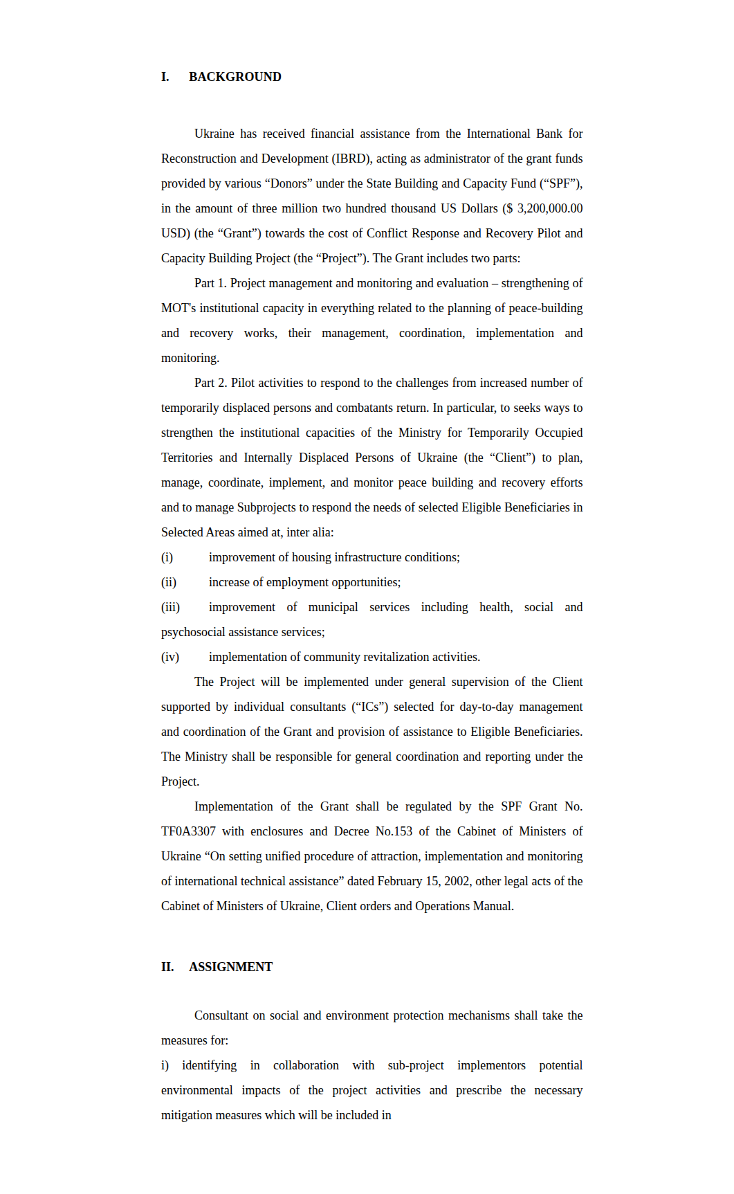I. BACKGROUND
Ukraine has received financial assistance from the International Bank for Reconstruction and Development (IBRD), acting as administrator of the grant funds provided by various “Donors” under the State Building and Capacity Fund (“SPF”), in the amount of three million two hundred thousand US Dollars ($ 3,200,000.00 USD) (the “Grant”) towards the cost of Conflict Response and Recovery Pilot and Capacity Building Project (the “Project”). The Grant includes two parts:
Part 1. Project management and monitoring and evaluation – strengthening of MOT's institutional capacity in everything related to the planning of peace-building and recovery works, their management, coordination, implementation and monitoring.
Part 2. Pilot activities to respond to the challenges from increased number of temporarily displaced persons and combatants return. In particular, to seeks ways to strengthen the institutional capacities of the Ministry for Temporarily Occupied Territories and Internally Displaced Persons of Ukraine (the “Client”) to plan, manage, coordinate, implement, and monitor peace building and recovery efforts and to manage Subprojects to respond the needs of selected Eligible Beneficiaries in Selected Areas aimed at, inter alia:
(i) improvement of housing infrastructure conditions;
(ii) increase of employment opportunities;
(iii) improvement of municipal services including health, social and psychosocial assistance services;
(iv) implementation of community revitalization activities.
The Project will be implemented under general supervision of the Client supported by individual consultants (“ICs”) selected for day-to-day management and coordination of the Grant and provision of assistance to Eligible Beneficiaries. The Ministry shall be responsible for general coordination and reporting under the Project.
Implementation of the Grant shall be regulated by the SPF Grant No. TF0A3307 with enclosures and Decree No.153 of the Cabinet of Ministers of Ukraine “On setting unified procedure of attraction, implementation and monitoring of international technical assistance” dated February 15, 2002, other legal acts of the Cabinet of Ministers of Ukraine, Client orders and Operations Manual.
II. ASSIGNMENT
Consultant on social and environment protection mechanisms shall take the measures for:
i) identifying in collaboration with sub-project implementors potential environmental impacts of the project activities and prescribe the necessary mitigation measures which will be included in